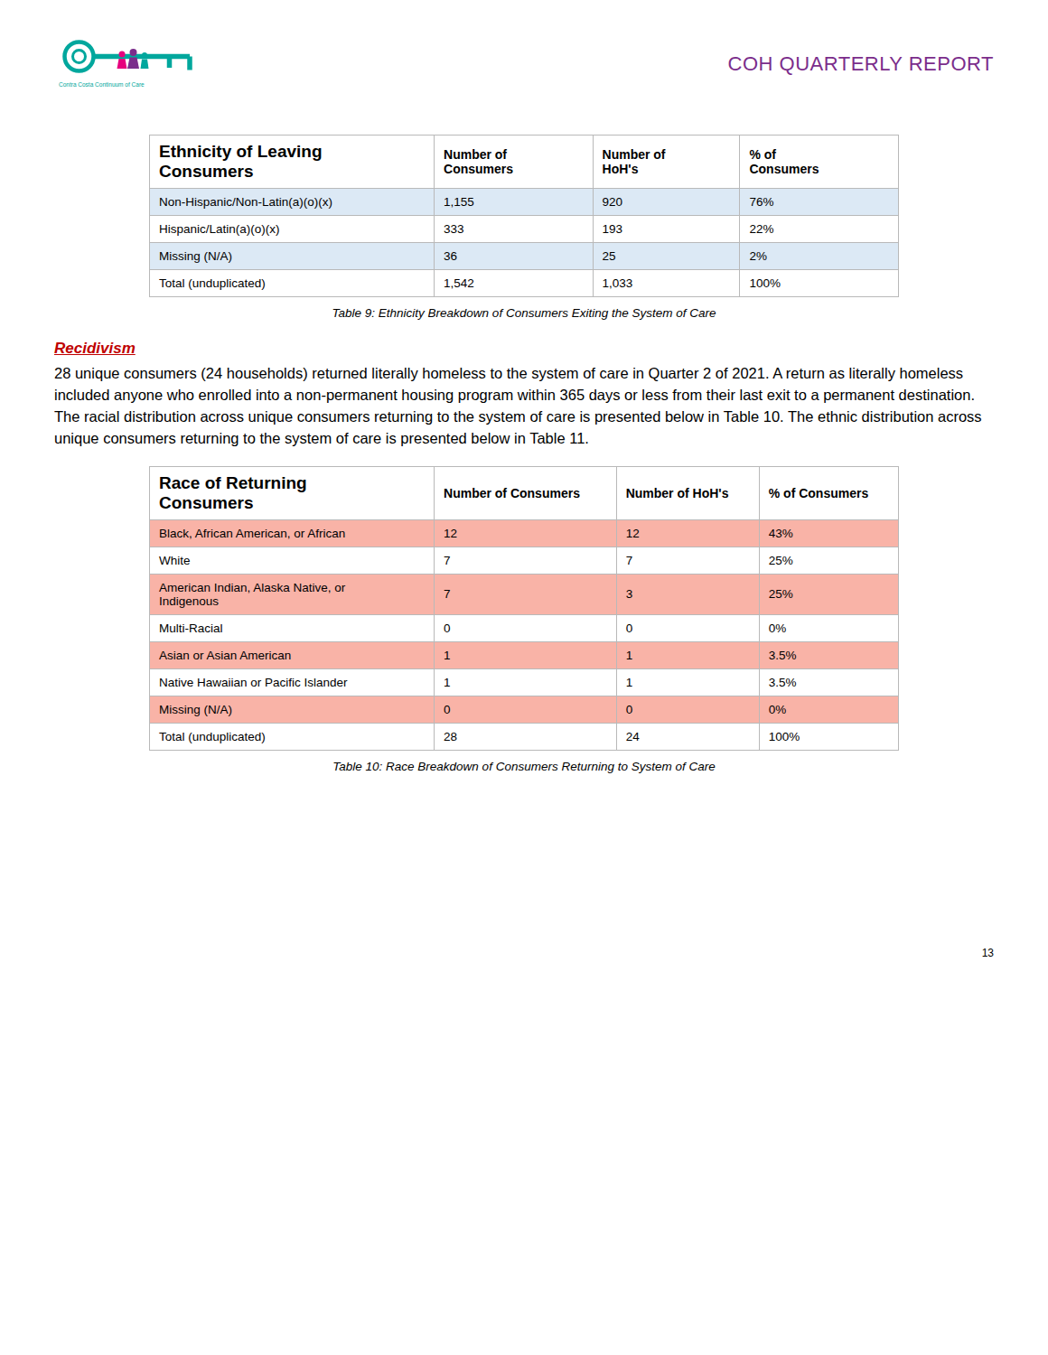Contra Costa Continuum of Care
COH QUARTERLY REPORT
| Ethnicity of Leaving Consumers | Number of Consumers | Number of HoH's | % of Consumers |
| --- | --- | --- | --- |
| Non-Hispanic/Non-Latin(a)(o)(x) | 1,155 | 920 | 76% |
| Hispanic/Latin(a)(o)(x) | 333 | 193 | 22% |
| Missing (N/A) | 36 | 25 | 2% |
| Total (unduplicated) | 1,542 | 1,033 | 100% |
Table 9: Ethnicity Breakdown of Consumers Exiting the System of Care
Recidivism
28 unique consumers (24 households) returned literally homeless to the system of care in Quarter 2 of 2021. A return as literally homeless included anyone who enrolled into a non-permanent housing program within 365 days or less from their last exit to a permanent destination. The racial distribution across unique consumers returning to the system of care is presented below in Table 10. The ethnic distribution across unique consumers returning to the system of care is presented below in Table 11.
| Race of Returning Consumers | Number of Consumers | Number of HoH's | % of Consumers |
| --- | --- | --- | --- |
| Black, African American, or African | 12 | 12 | 43% |
| White | 7 | 7 | 25% |
| American Indian, Alaska Native, or Indigenous | 7 | 3 | 25% |
| Multi-Racial | 0 | 0 | 0% |
| Asian or Asian American | 1 | 1 | 3.5% |
| Native Hawaiian or Pacific Islander | 1 | 1 | 3.5% |
| Missing (N/A) | 0 | 0 | 0% |
| Total (unduplicated) | 28 | 24 | 100% |
Table 10: Race Breakdown of Consumers Returning to System of Care
13